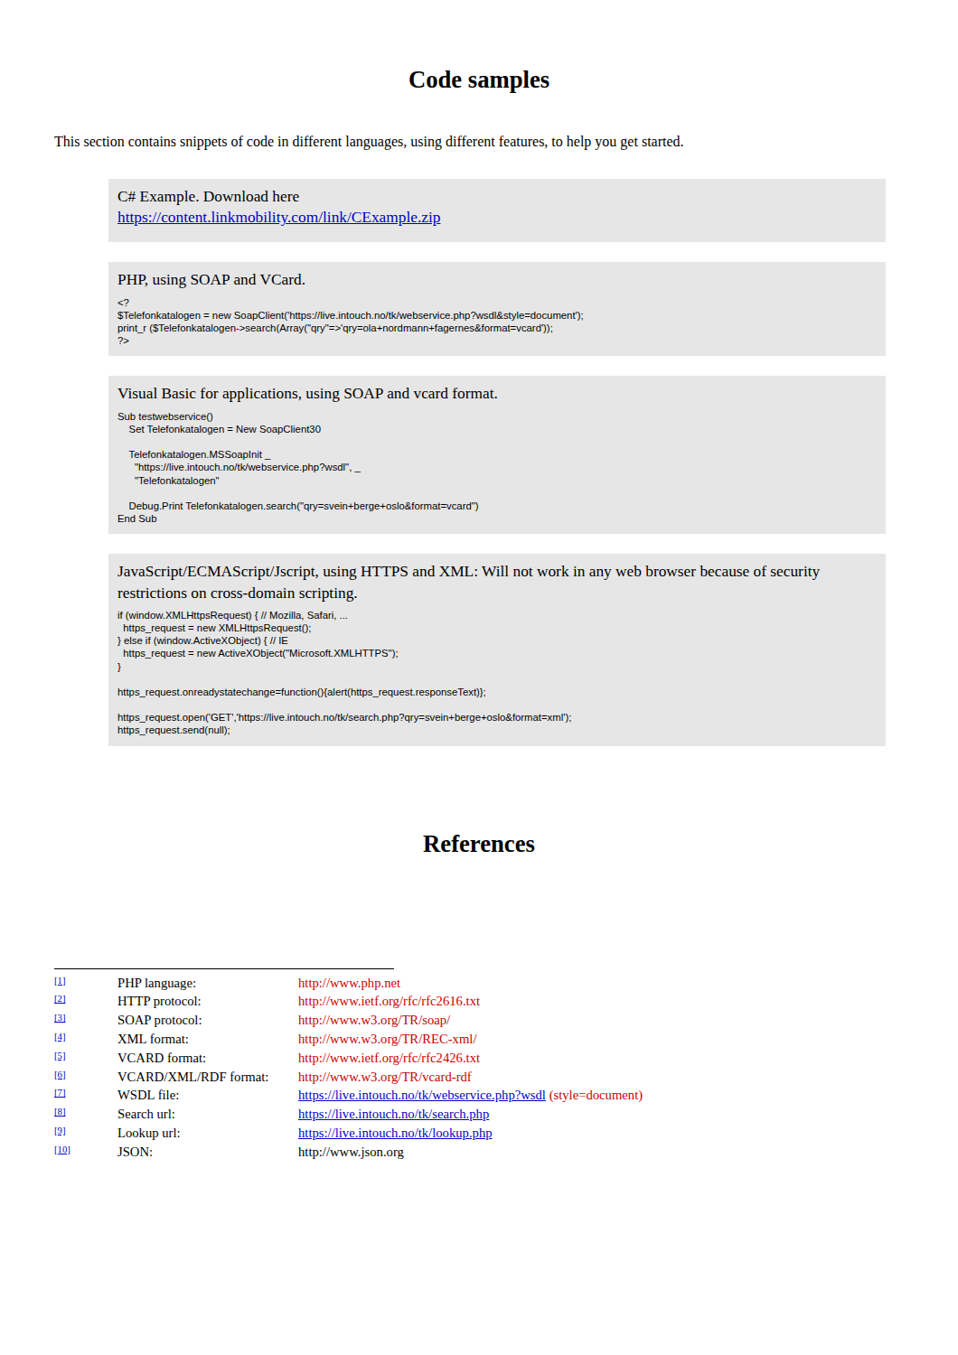Code samples
This section contains snippets of code in different languages, using different features, to help you get started.
C# Example. Download here
https://content.linkmobility.com/link/CExample.zip
PHP, using SOAP and VCard.
<?
$Telefonkatalogen = new SoapClient('https://live.intouch.no/tk/webservice.php?wsdl&style=document');
print_r ($Telefonkatalogen->search(Array("qry"=>'qry=ola+nordmann+fagernes&format=vcard'));
?>
Visual Basic for applications, using SOAP and vcard format.
Sub testwebservice()
    Set Telefonkatalogen = New SoapClient30

    Telefonkatalogen.MSSoapInit _
      "https://live.intouch.no/tk/webservice.php?wsdl", _
      "Telefonkatalogen"

    Debug.Print Telefonkatalogen.search("qry=svein+berge+oslo&format=vcard")
End Sub
JavaScript/ECMAScript/Jscript, using HTTPS and XML: Will not work in any web browser because of security restrictions on cross-domain scripting.
if (window.XMLHttpsRequest) { // Mozilla, Safari, ...
  https_request = new XMLHttpsRequest();
} else if (window.ActiveXObject) { // IE
  https_request = new ActiveXObject("Microsoft.XMLHTTPS");
}

https_request.onreadystatechange=function(){alert(https_request.responseText)};

https_request.open('GET','https://live.intouch.no/tk/search.php?qry=svein+berge+oslo&format=xml');
https_request.send(null);
References
| [1] | PHP language: | http://www.php.net |
| [2] | HTTP protocol: | http://www.ietf.org/rfc/rfc2616.txt |
| [3] | SOAP protocol: | http://www.w3.org/TR/soap/ |
| [4] | XML format: | http://www.w3.org/TR/REC-xml/ |
| [5] | VCARD format: | http://www.ietf.org/rfc/rfc2426.txt |
| [6] | VCARD/XML/RDF format: | http://www.w3.org/TR/vcard-rdf |
| [7] | WSDL file: | https://live.intouch.no/tk/webservice.php?wsdl (style=document) |
| [8] | Search url: | https://live.intouch.no/tk/search.php |
| [9] | Lookup url: | https://live.intouch.no/tk/lookup.php |
| [10] | JSON: | http://www.json.org |